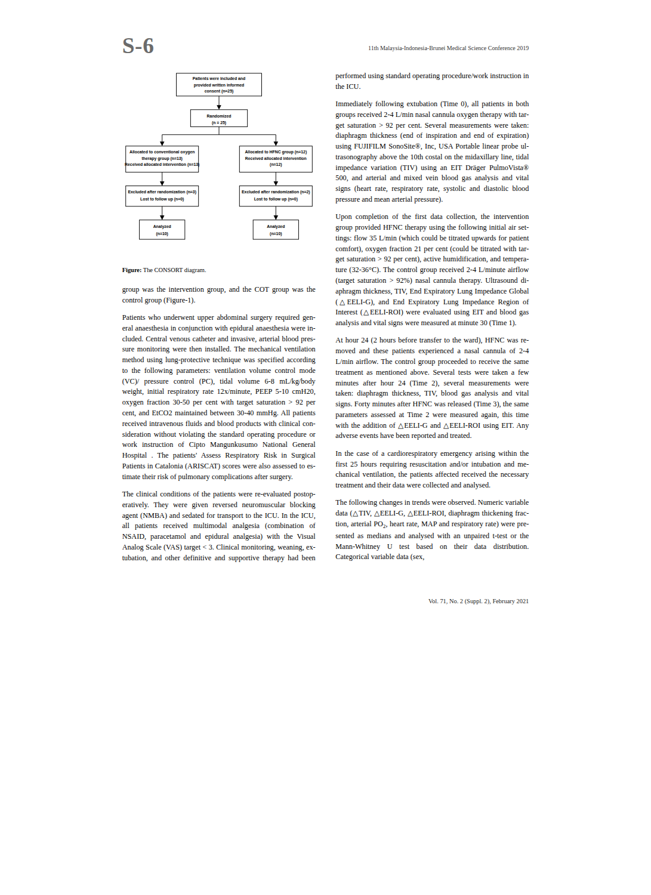S-6
11th Malaysia-Indonesia-Brunei Medical Science Conference 2019
Patients were included and provided written informed consent (n=25) Randomized (n = 25) Allocated to conventional oxygen therapy group (n=13) Received allocated intervention (n=13) Allocated to HFNC group (n=12) Received allocated intervention (n=12) Excluded after randomization (n=3) Lost to follow up (n=0) Excluded after randomization (n=2) Lost to follow up (n=0) Analyzed (n=10) Analyzed (n=10)
Figure: The CONSORT diagram.
group was the intervention group, and the COT group was the control group (Figure-1).
Patients who underwent upper abdominal surgery required general anaesthesia in conjunction with epidural anaesthesia were included. Central venous catheter and invasive, arterial blood pressure monitoring were then installed. The mechanical ventilation method using lung-protective technique was specified according to the following parameters: ventilation volume control mode (VC)/ pressure control (PC), tidal volume 6-8 mL/kg/body weight, initial respiratory rate 12x/minute, PEEP 5-10 cmH20, oxygen fraction 30-50 per cent with target saturation > 92 per cent, and EtCO2 maintained between 30-40 mmHg. All patients received intravenous fluids and blood products with clinical consideration without violating the standard operating procedure or work instruction of Cipto Mangunkusumo National General Hospital . The patients' Assess Respiratory Risk in Surgical Patients in Catalonia (ARISCAT) scores were also assessed to estimate their risk of pulmonary complications after surgery.
The clinical conditions of the patients were re-evaluated postoperatively. They were given reversed neuromuscular blocking agent (NMBA) and sedated for transport to the ICU. In the ICU, all patients received multimodal analgesia (combination of NSAID, paracetamol and epidural analgesia) with the Visual Analog Scale (VAS) target < 3. Clinical monitoring, weaning, extubation, and other definitive and supportive therapy had been performed using standard operating procedure/work instruction in the ICU.
Immediately following extubation (Time 0), all patients in both groups received 2-4 L/min nasal cannula oxygen therapy with target saturation > 92 per cent. Several measurements were taken: diaphragm thickness (end of inspiration and end of expiration) using FUJIFILM SonoSite®, Inc, USA Portable linear probe ultrasonography above the 10th costal on the midaxillary line, tidal impedance variation (TIV) using an EIT Dräger PulmoVista® 500, and arterial and mixed vein blood gas analysis and vital signs (heart rate, respiratory rate, systolic and diastolic blood pressure and mean arterial pressure).
Upon completion of the first data collection, the intervention group provided HFNC therapy using the following initial air settings: flow 35 L/min (which could be titrated upwards for patient comfort), oxygen fraction 21 per cent (could be titrated with target saturation > 92 per cent), active humidification, and temperature (32-36°C). The control group received 2-4 L/minute airflow (target saturation > 92%) nasal cannula therapy. Ultrasound diaphragm thickness, TIV, End Expiratory Lung Impedance Global (△EELI-G), and End Expiratory Lung Impedance Region of Interest (△EELI-ROI) were evaluated using EIT and blood gas analysis and vital signs were measured at minute 30 (Time 1).
At hour 24 (2 hours before transfer to the ward), HFNC was removed and these patients experienced a nasal cannula of 2-4 L/min airflow. The control group proceeded to receive the same treatment as mentioned above. Several tests were taken a few minutes after hour 24 (Time 2), several measurements were taken: diaphragm thickness, TIV, blood gas analysis and vital signs. Forty minutes after HFNC was released (Time 3), the same parameters assessed at Time 2 were measured again, this time with the addition of △EELI-G and △EELI-ROI using EIT. Any adverse events have been reported and treated.
In the case of a cardiorespiratory emergency arising within the first 25 hours requiring resuscitation and/or intubation and mechanical ventilation, the patients affected received the necessary treatment and their data were collected and analysed.
The following changes in trends were observed. Numeric variable data (△TIV, △EELI-G, △EELI-ROI, diaphragm thickening fraction, arterial PO2, heart rate, MAP and respiratory rate) were presented as medians and analysed with an unpaired t-test or the Mann-Whitney U test based on their data distribution. Categorical variable data (sex,
Vol. 71, No. 2 (Suppl. 2), February 2021